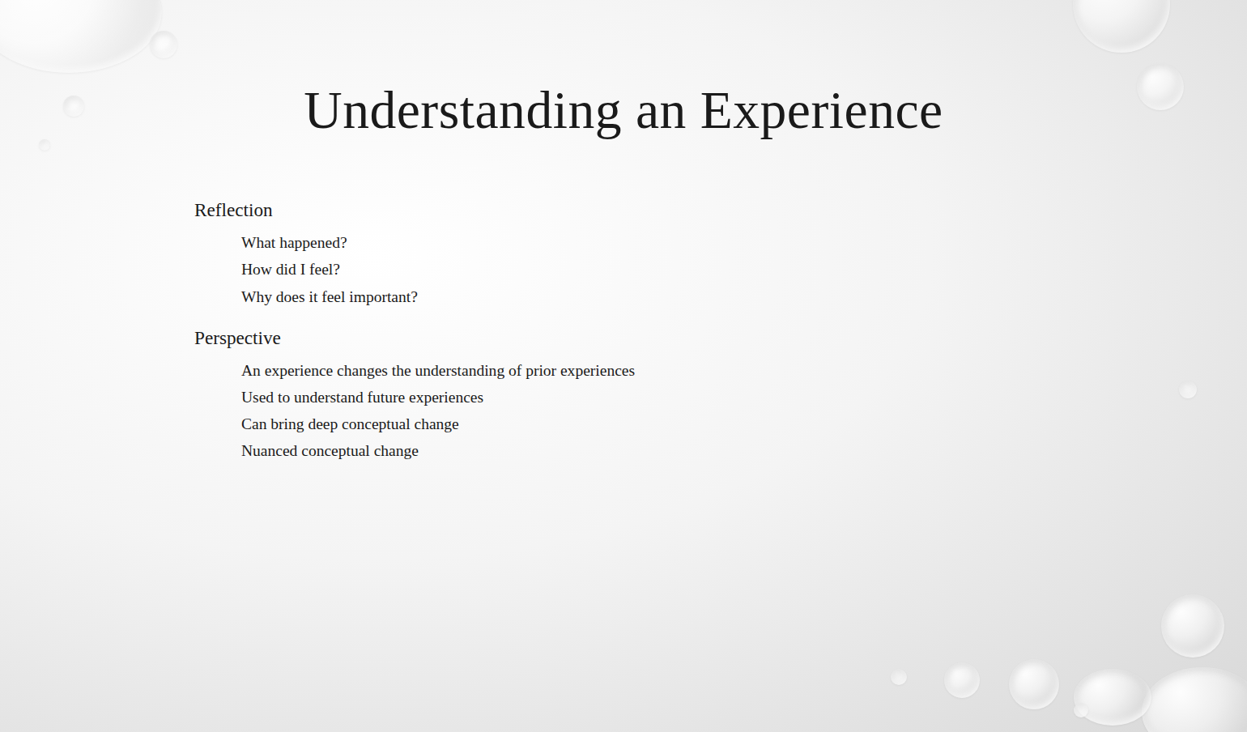Understanding an Experience
Reflection
What happened?
How did I feel?
Why does it feel important?
Perspective
An experience changes the understanding of prior experiences
Used to understand future experiences
Can bring deep conceptual change
Nuanced conceptual change